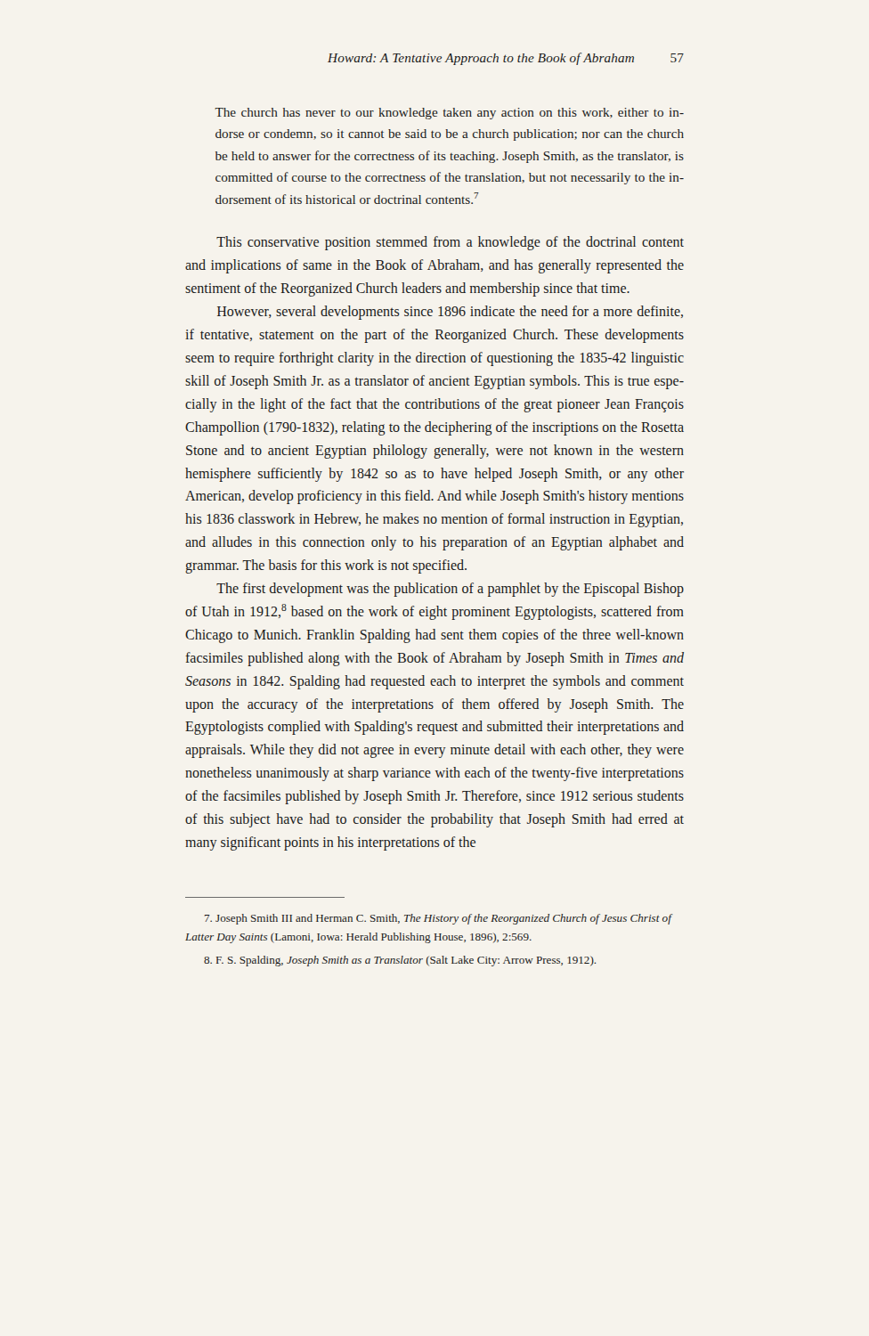Howard: A Tentative Approach to the Book of Abraham 57
The church has never to our knowledge taken any action on this work, either to indorse or condemn, so it cannot be said to be a church publication; nor can the church be held to answer for the correctness of its teaching. Joseph Smith, as the translator, is committed of course to the correctness of the translation, but not necessarily to the indorsement of its historical or doctrinal contents.7
This conservative position stemmed from a knowledge of the doctrinal content and implications of same in the Book of Abraham, and has generally represented the sentiment of the Reorganized Church leaders and membership since that time.
However, several developments since 1896 indicate the need for a more definite, if tentative, statement on the part of the Reorganized Church. These developments seem to require forthright clarity in the direction of questioning the 1835-42 linguistic skill of Joseph Smith Jr. as a translator of ancient Egyptian symbols. This is true especially in the light of the fact that the contributions of the great pioneer Jean François Champollion (1790-1832), relating to the deciphering of the inscriptions on the Rosetta Stone and to ancient Egyptian philology generally, were not known in the western hemisphere sufficiently by 1842 so as to have helped Joseph Smith, or any other American, develop proficiency in this field. And while Joseph Smith's history mentions his 1836 classwork in Hebrew, he makes no mention of formal instruction in Egyptian, and alludes in this connection only to his preparation of an Egyptian alphabet and grammar. The basis for this work is not specified.
The first development was the publication of a pamphlet by the Episcopal Bishop of Utah in 1912,8 based on the work of eight prominent Egyptologists, scattered from Chicago to Munich. Franklin Spalding had sent them copies of the three well-known facsimiles published along with the Book of Abraham by Joseph Smith in Times and Seasons in 1842. Spalding had requested each to interpret the symbols and comment upon the accuracy of the interpretations of them offered by Joseph Smith. The Egyptologists complied with Spalding's request and submitted their interpretations and appraisals. While they did not agree in every minute detail with each other, they were nonetheless unanimously at sharp variance with each of the twenty-five interpretations of the facsimiles published by Joseph Smith Jr. Therefore, since 1912 serious students of this subject have had to consider the probability that Joseph Smith had erred at many significant points in his interpretations of the
7. Joseph Smith III and Herman C. Smith, The History of the Reorganized Church of Jesus Christ of Latter Day Saints (Lamoni, Iowa: Herald Publishing House, 1896), 2:569.
8. F. S. Spalding, Joseph Smith as a Translator (Salt Lake City: Arrow Press, 1912).